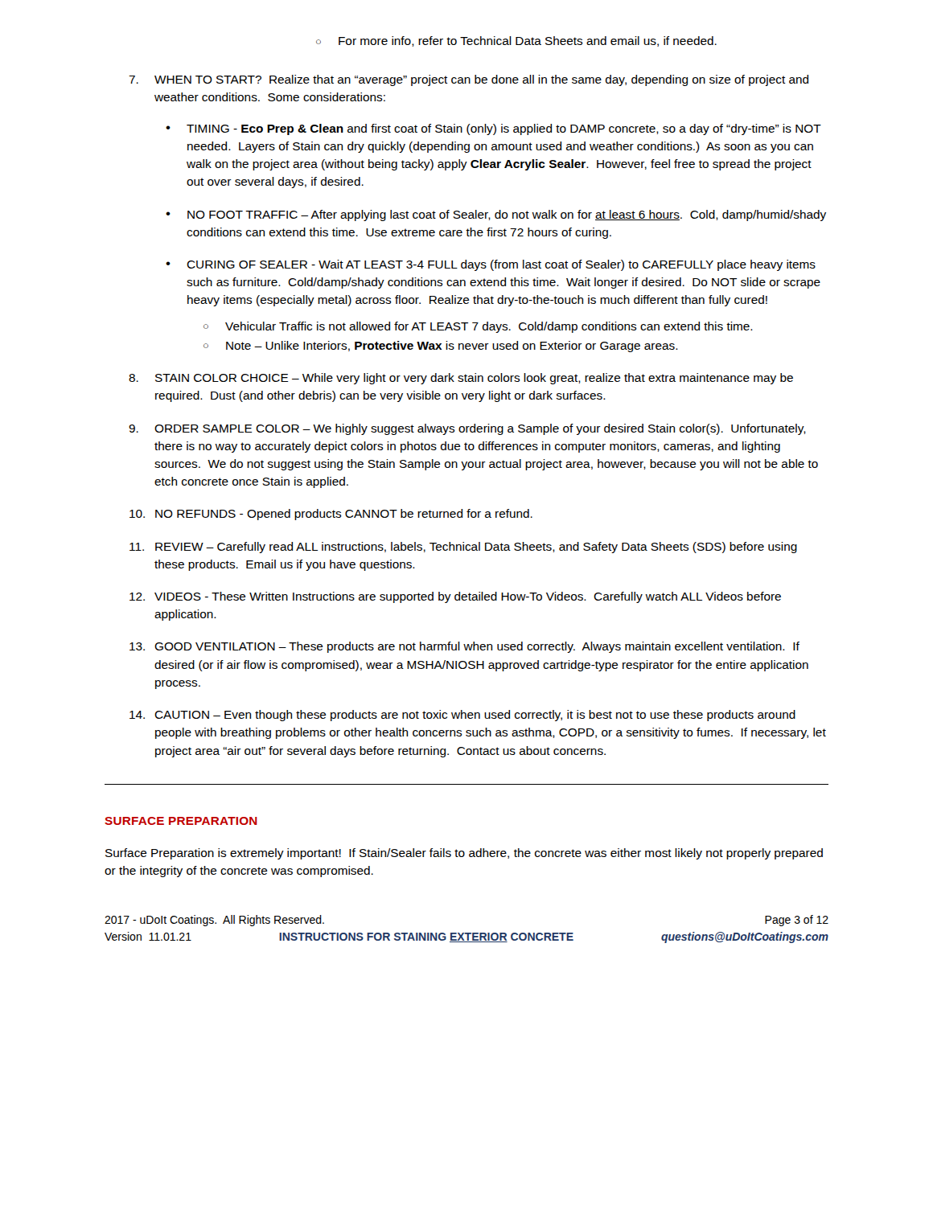For more info, refer to Technical Data Sheets and email us, if needed.
WHEN TO START? Realize that an “average” project can be done all in the same day, depending on size of project and weather conditions. Some considerations:
TIMING - Eco Prep & Clean and first coat of Stain (only) is applied to DAMP concrete, so a day of “dry-time” is NOT needed. Layers of Stain can dry quickly (depending on amount used and weather conditions.) As soon as you can walk on the project area (without being tacky) apply Clear Acrylic Sealer. However, feel free to spread the project out over several days, if desired.
NO FOOT TRAFFIC – After applying last coat of Sealer, do not walk on for at least 6 hours. Cold, damp/humid/shady conditions can extend this time. Use extreme care the first 72 hours of curing.
CURING OF SEALER - Wait AT LEAST 3-4 FULL days (from last coat of Sealer) to CAREFULLY place heavy items such as furniture. Cold/damp/shady conditions can extend this time. Wait longer if desired. Do NOT slide or scrape heavy items (especially metal) across floor. Realize that dry-to-the-touch is much different than fully cured!
Vehicular Traffic is not allowed for AT LEAST 7 days. Cold/damp conditions can extend this time.
Note – Unlike Interiors, Protective Wax is never used on Exterior or Garage areas.
STAIN COLOR CHOICE – While very light or very dark stain colors look great, realize that extra maintenance may be required. Dust (and other debris) can be very visible on very light or dark surfaces.
ORDER SAMPLE COLOR – We highly suggest always ordering a Sample of your desired Stain color(s). Unfortunately, there is no way to accurately depict colors in photos due to differences in computer monitors, cameras, and lighting sources. We do not suggest using the Stain Sample on your actual project area, however, because you will not be able to etch concrete once Stain is applied.
NO REFUNDS - Opened products CANNOT be returned for a refund.
REVIEW – Carefully read ALL instructions, labels, Technical Data Sheets, and Safety Data Sheets (SDS) before using these products. Email us if you have questions.
VIDEOS - These Written Instructions are supported by detailed How-To Videos. Carefully watch ALL Videos before application.
GOOD VENTILATION – These products are not harmful when used correctly. Always maintain excellent ventilation. If desired (or if air flow is compromised), wear a MSHA/NIOSH approved cartridge-type respirator for the entire application process.
CAUTION – Even though these products are not toxic when used correctly, it is best not to use these products around people with breathing problems or other health concerns such as asthma, COPD, or a sensitivity to fumes. If necessary, let project area “air out” for several days before returning. Contact us about concerns.
SURFACE PREPARATION
Surface Preparation is extremely important! If Stain/Sealer fails to adhere, the concrete was either most likely not properly prepared or the integrity of the concrete was compromised.
2017 - uDoIt Coatings. All Rights Reserved.
Page 3 of 12
Version 11.01.21
INSTRUCTIONS FOR STAINING EXTERIOR CONCRETE
questions@uDoItCoatings.com